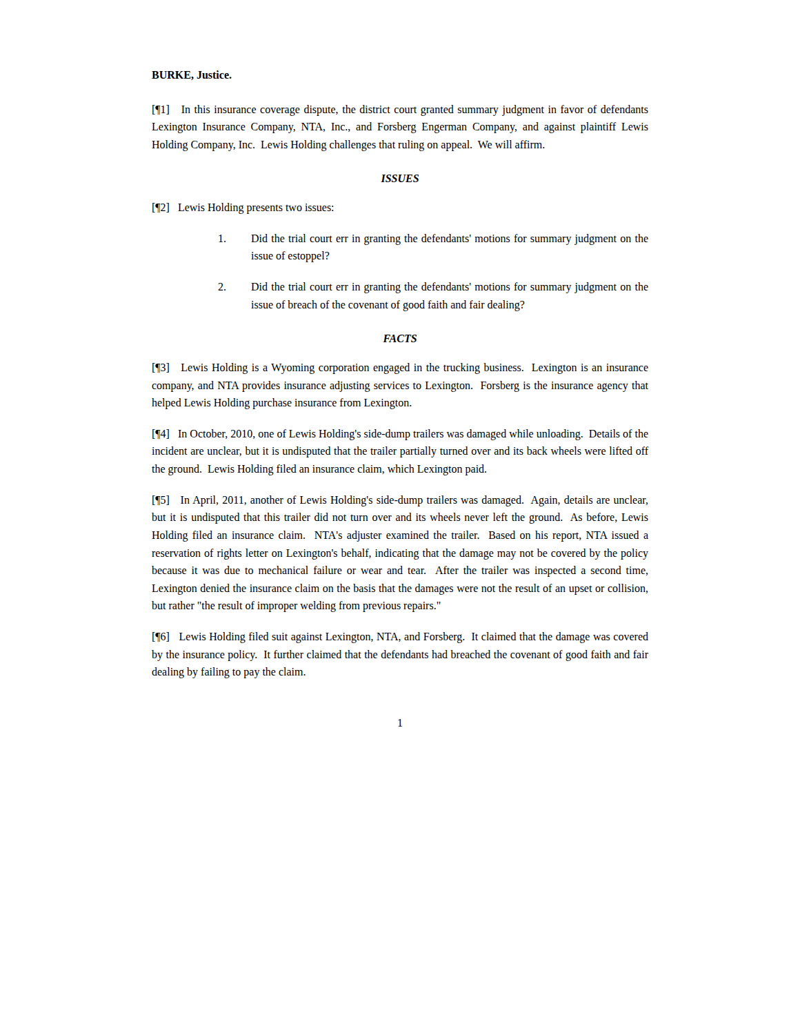BURKE, Justice.
[¶1] In this insurance coverage dispute, the district court granted summary judgment in favor of defendants Lexington Insurance Company, NTA, Inc., and Forsberg Engerman Company, and against plaintiff Lewis Holding Company, Inc. Lewis Holding challenges that ruling on appeal. We will affirm.
ISSUES
[¶2] Lewis Holding presents two issues:
Did the trial court err in granting the defendants' motions for summary judgment on the issue of estoppel?
Did the trial court err in granting the defendants' motions for summary judgment on the issue of breach of the covenant of good faith and fair dealing?
FACTS
[¶3] Lewis Holding is a Wyoming corporation engaged in the trucking business. Lexington is an insurance company, and NTA provides insurance adjusting services to Lexington. Forsberg is the insurance agency that helped Lewis Holding purchase insurance from Lexington.
[¶4] In October, 2010, one of Lewis Holding's side-dump trailers was damaged while unloading. Details of the incident are unclear, but it is undisputed that the trailer partially turned over and its back wheels were lifted off the ground. Lewis Holding filed an insurance claim, which Lexington paid.
[¶5] In April, 2011, another of Lewis Holding's side-dump trailers was damaged. Again, details are unclear, but it is undisputed that this trailer did not turn over and its wheels never left the ground. As before, Lewis Holding filed an insurance claim. NTA's adjuster examined the trailer. Based on his report, NTA issued a reservation of rights letter on Lexington's behalf, indicating that the damage may not be covered by the policy because it was due to mechanical failure or wear and tear. After the trailer was inspected a second time, Lexington denied the insurance claim on the basis that the damages were not the result of an upset or collision, but rather "the result of improper welding from previous repairs."
[¶6] Lewis Holding filed suit against Lexington, NTA, and Forsberg. It claimed that the damage was covered by the insurance policy. It further claimed that the defendants had breached the covenant of good faith and fair dealing by failing to pay the claim.
1